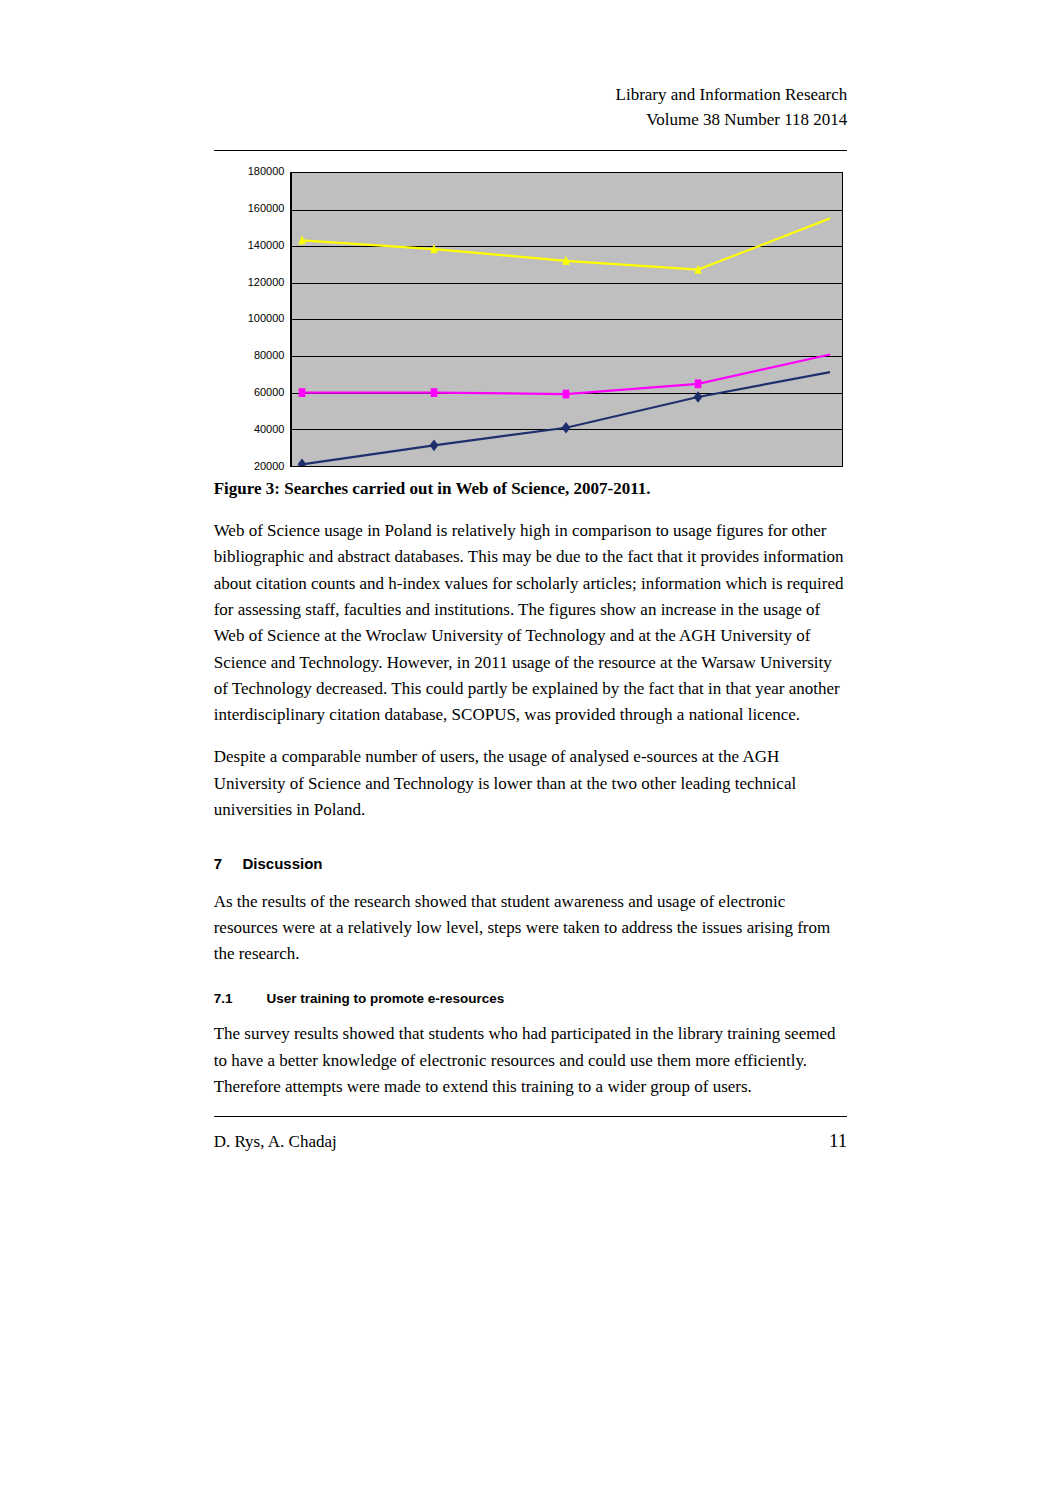Library and Information Research
Volume 38 Number 118 2014
180000 160000 140000 120000 100000 80000 60000 40000 20000
Figure 3: Searches carried out in Web of Science, 2007-2011.
Web of Science usage in Poland is relatively high in comparison to usage figures for other bibliographic and abstract databases. This may be due to the fact that it provides information about citation counts and h-index values for scholarly articles; information which is required for assessing staff, faculties and institutions. The figures show an increase in the usage of Web of Science at the Wroclaw University of Technology and at the AGH University of Science and Technology. However, in 2011 usage of the resource at the Warsaw University of Technology decreased. This could partly be explained by the fact that in that year another interdisciplinary citation database, SCOPUS, was provided through a national licence.
Despite a comparable number of users, the usage of analysed e-sources at the AGH University of Science and Technology is lower than at the two other leading technical universities in Poland.
7 Discussion
As the results of the research showed that student awareness and usage of electronic resources were at a relatively low level, steps were taken to address the issues arising from the research.
7.1 User training to promote e-resources
The survey results showed that students who had participated in the library training seemed to have a better knowledge of electronic resources and could use them more efficiently. Therefore attempts were made to extend this training to a wider group of users.
D. Rys, A. Chadaj 11